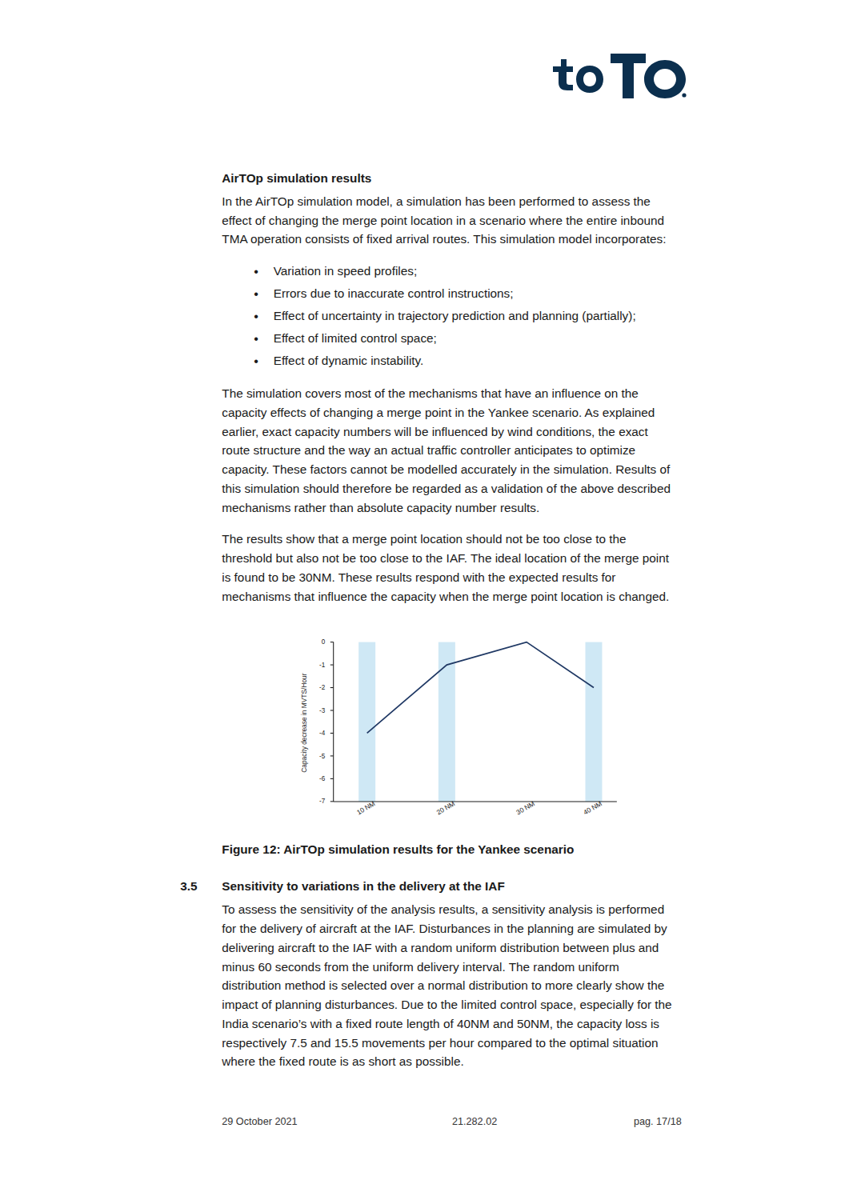AirTOp simulation results
In the AirTOp simulation model, a simulation has been performed to assess the effect of changing the merge point location in a scenario where the entire inbound TMA operation consists of fixed arrival routes. This simulation model incorporates:
Variation in speed profiles;
Errors due to inaccurate control instructions;
Effect of uncertainty in trajectory prediction and planning (partially);
Effect of limited control space;
Effect of dynamic instability.
The simulation covers most of the mechanisms that have an influence on the capacity effects of changing a merge point in the Yankee scenario. As explained earlier, exact capacity numbers will be influenced by wind conditions, the exact route structure and the way an actual traffic controller anticipates to optimize capacity. These factors cannot be modelled accurately in the simulation. Results of this simulation should therefore be regarded as a validation of the above described mechanisms rather than absolute capacity number results.
The results show that a merge point location should not be too close to the threshold but also not be too close to the IAF. The ideal location of the merge point is found to be 30NM. These results respond with the expected results for mechanisms that influence the capacity when the merge point location is changed.
0 -1 -2 -3 -4 -5 -6 -7 Capacity decrease in MVTS/Hour 10 NM 20 NM 30 NM 40 NM
Figure 12: AirTOp simulation results for the Yankee scenario
3.5 Sensitivity to variations in the delivery at the IAF
To assess the sensitivity of the analysis results, a sensitivity analysis is performed for the delivery of aircraft at the IAF. Disturbances in the planning are simulated by delivering aircraft to the IAF with a random uniform distribution between plus and minus 60 seconds from the uniform delivery interval. The random uniform distribution method is selected over a normal distribution to more clearly show the impact of planning disturbances. Due to the limited control space, especially for the India scenario’s with a fixed route length of 40NM and 50NM, the capacity loss is respectively 7.5 and 15.5 movements per hour compared to the optimal situation where the fixed route is as short as possible.
29 October 2021
21.282.02
pag. 17/18